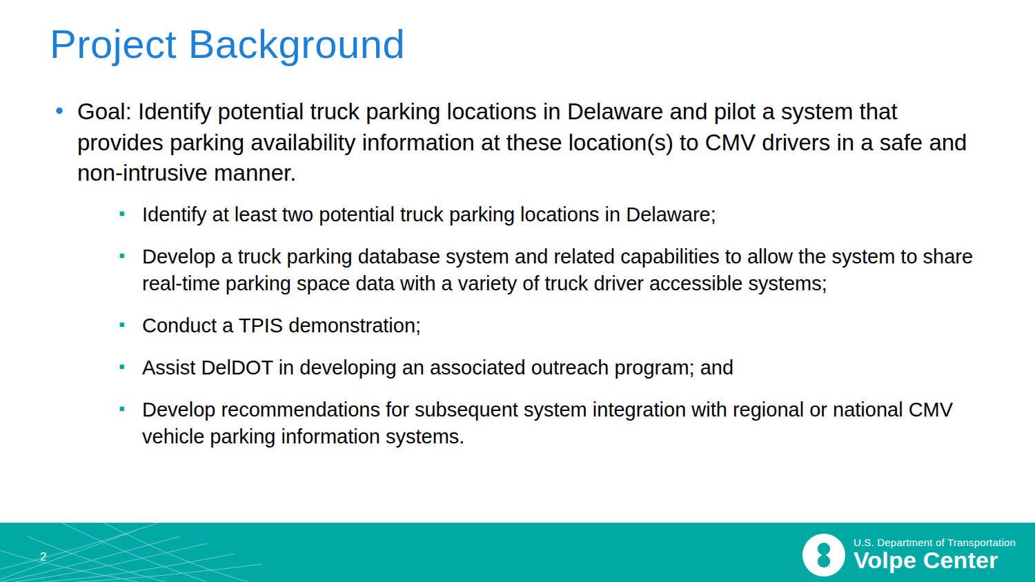Project Background
Goal: Identify potential truck parking locations in Delaware and pilot a system that provides parking availability information at these location(s) to CMV drivers in a safe and non-intrusive manner.
Identify at least two potential truck parking locations in Delaware;
Develop a truck parking database system and related capabilities to allow the system to share real-time parking space data with a variety of truck driver accessible systems;
Conduct a TPIS demonstration;
Assist DelDOT in developing an associated outreach program; and
Develop recommendations for subsequent system integration with regional or national CMV vehicle parking information systems.
2
U.S. Department of Transportation
Volpe Center